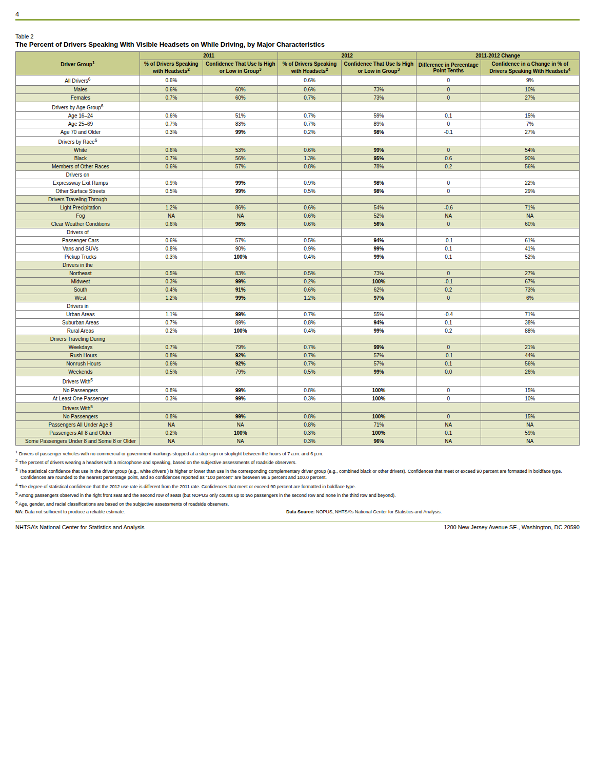4
Table 2
The Percent of Drivers Speaking With Visible Headsets on While Driving, by Major Characteristics
| Driver Group 1 | 2011 | 2012 | 2011-2012 Change |
| --- | --- | --- | --- |
| % of Drivers Speaking with Headsets 2 | Confidence That Use Is High or Low in Group 3 | % of Drivers Speaking with Headsets 2 | Confidence That Use Is High or Low in Group 3 | Difference in Percentage Point Tenths | Confidence in a Change in % of Drivers Speaking With Headsets 4 |
| All Drivers 6 | 0.6% | | 0.6% | | 0 | 9% |
| Males | 0.6% | 60% | 0.6% | 73% | 0 | 10% |
| Females | 0.7% | 60% | 0.7% | 73% | 0 | 27% |
| Drivers by Age Group 6 | | | | | | |
| Age 16–24 | 0.6% | 51% | 0.7% | 59% | 0.1 | 15% |
| Age 25–69 | 0.7% | 83% | 0.7% | 89% | 0 | 7% |
| Age 70 and Older | 0.3% | 99% | 0.2% | 98% | -0.1 | 27% |
| Drivers by Race 6 | | | | | | |
| White | 0.6% | 53% | 0.6% | 99% | 0 | 54% |
| Black | 0.7% | 56% | 1.3% | 95% | 0.6 | 90% |
| Members of Other Races | 0.6% | 57% | 0.8% | 78% | 0.2 | 56% |
| Drivers on | | | | | | |
| Expressway Exit Ramps | 0.9% | 99% | 0.9% | 98% | 0 | 22% |
| Other Surface Streets | 0.5% | 99% | 0.5% | 98% | 0 | 29% |
| Drivers Traveling Through | | | | | | |
| Light Precipitation | 1.2% | 86% | 0.6% | 54% | -0.6 | 71% |
| Fog | NA | NA | 0.6% | 52% | NA | NA |
| Clear Weather Conditions | 0.6% | 96% | 0.6% | 56% | 0 | 60% |
| Drivers of | | | | | | |
| Passenger Cars | 0.6% | 57% | 0.5% | 94% | -0.1 | 61% |
| Vans and SUVs | 0.8% | 90% | 0.9% | 99% | 0.1 | 41% |
| Pickup Trucks | 0.3% | 100% | 0.4% | 99% | 0.1 | 52% |
| Drivers in the | | | | | | |
| Northeast | 0.5% | 83% | 0.5% | 73% | 0 | 27% |
| Midwest | 0.3% | 99% | 0.2% | 100% | -0.1 | 67% |
| South | 0.4% | 91% | 0.6% | 62% | 0.2 | 73% |
| West | 1.2% | 99% | 1.2% | 97% | 0 | 6% |
| Drivers in | | | | | | |
| Urban Areas | 1.1% | 99% | 0.7% | 55% | -0.4 | 71% |
| Suburban Areas | 0.7% | 89% | 0.8% | 94% | 0.1 | 38% |
| Rural Areas | 0.2% | 100% | 0.4% | 99% | 0.2 | 88% |
| Drivers Traveling During | | | | | | |
| Weekdays | 0.7% | 79% | 0.7% | 99% | 0 | 21% |
| Rush Hours | 0.8% | 92% | 0.7% | 57% | -0.1 | 44% |
| Nonrush Hours | 0.6% | 92% | 0.7% | 57% | 0.1 | 56% |
| Weekends | 0.5% | 79% | 0.5% | 99% | 0.0 | 26% |
| Drivers With 5 | | | | | | |
| No Passengers | 0.8% | 99% | 0.8% | 100% | 0 | 15% |
| At Least One Passenger | 0.3% | 99% | 0.3% | 100% | 0 | 10% |
| Drivers With 5 | | | | | | |
| No Passengers | 0.8% | 99% | 0.8% | 100% | 0 | 15% |
| Passengers All Under Age 8 | NA | NA | 0.8% | 71% | NA | NA |
| Passengers All 8 and Older | 0.2% | 100% | 0.3% | 100% | 0.1 | 59% |
| Some Passengers Under 8 and Some 8 or Older | NA | NA | 0.3% | 96% | NA | NA |
1 Drivers of passenger vehicles with no commercial or government markings stopped at a stop sign or stoplight between the hours of 7 a.m. and 6 p.m.
2 The percent of drivers wearing a headset with a microphone and speaking, based on the subjective assessments of roadside observers.
3 The statistical confidence that use in the driver group (e.g., white drivers ) is higher or lower than use in the corresponding complementary driver group (e.g., combined black or other drivers). Confidences that meet or exceed 90 percent are formatted in boldface type. Confidences are rounded to the nearest percentage point, and so confidences reported as “100 percent” are between 99.5 percent and 100.0 percent.
4 The degree of statistical confidence that the 2012 use rate is different from the 2011 rate. Confidences that meet or exceed 90 percent are formatted in boldface type.
5 Among passengers observed in the right front seat and the second row of seats (but NOPUS only counts up to two passengers in the second row and none in the third row and beyond).
6 Age, gender, and racial classifications are based on the subjective assessments of roadside observers.
NA: Data not sufficient to produce a reliable estimate.
Data Source: NOPUS, NHTSA’s National Center for Statistics and Analysis.
NHTSA’s National Center for Statistics and Analysis
1200 New Jersey Avenue SE., Washington, DC 20590